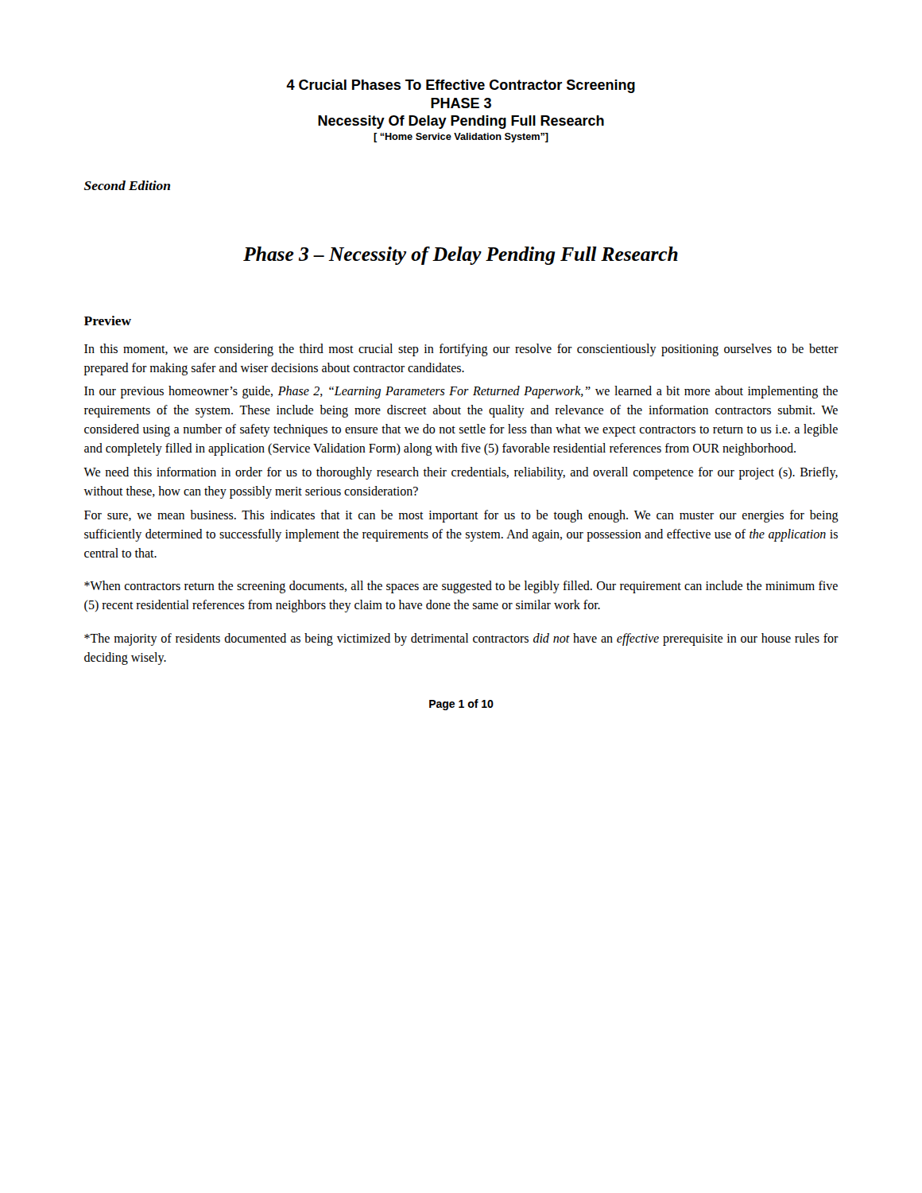4 Crucial Phases To Effective Contractor Screening
PHASE 3
Necessity Of Delay Pending Full Research
[ “Home Service Validation System”]
Second Edition
Phase 3 – Necessity of Delay Pending Full Research
Preview
In this moment, we are considering the third most crucial step in fortifying our resolve for conscientiously positioning ourselves to be better prepared for making safer and wiser decisions about contractor candidates.
In our previous homeowner’s guide, Phase 2, “Learning Parameters For Returned Paperwork,” we learned a bit more about implementing the requirements of the system. These include being more discreet about the quality and relevance of the information contractors submit. We considered using a number of safety techniques to ensure that we do not settle for less than what we expect contractors to return to us i.e. a legible and completely filled in application (Service Validation Form) along with five (5) favorable residential references from OUR neighborhood.
We need this information in order for us to thoroughly research their credentials, reliability, and overall competence for our project (s). Briefly, without these, how can they possibly merit serious consideration?
For sure, we mean business. This indicates that it can be most important for us to be tough enough. We can muster our energies for being sufficiently determined to successfully implement the requirements of the system. And again, our possession and effective use of the application is central to that.
*When contractors return the screening documents, all the spaces are suggested to be legibly filled. Our requirement can include the minimum five (5) recent residential references from neighbors they claim to have done the same or similar work for.
*The majority of residents documented as being victimized by detrimental contractors did not have an effective prerequisite in our house rules for deciding wisely.
Page 1 of 10